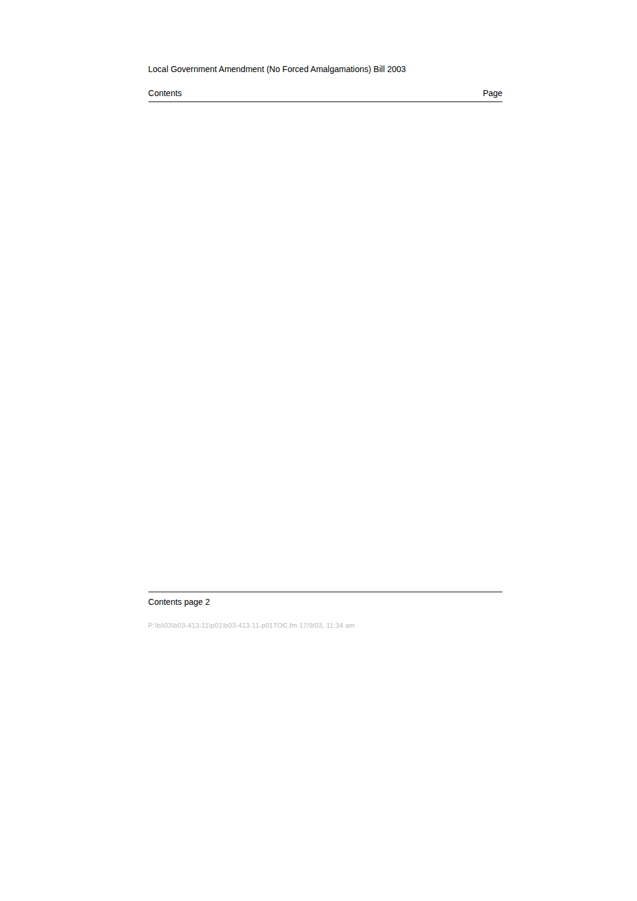Local Government Amendment (No Forced Amalgamations) Bill 2003
Contents
Page
Contents page 2
P:\bi\03\b03-413-11\p01\b03-413-11-p01TOC.fm 17/9/03, 11:34 am